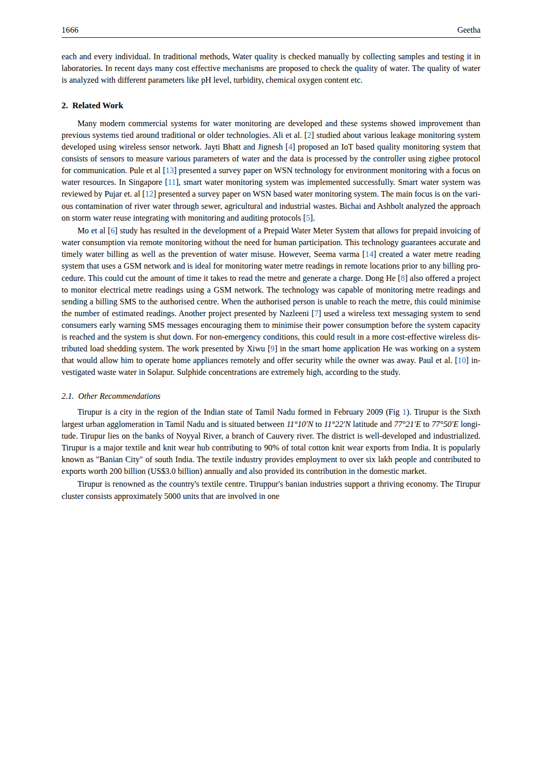1666 Geetha
each and every individual. In traditional methods, Water quality is checked manually by collecting samples and testing it in laboratories. In recent days many cost effective mechanisms are proposed to check the quality of water. The quality of water is analyzed with different parameters like pH level, turbidity, chemical oxygen content etc.
2. Related Work
Many modern commercial systems for water monitoring are developed and these systems showed improvement than previous systems tied around traditional or older technologies. Ali et al. [2] studied about various leakage monitoring system developed using wireless sensor network. Jayti Bhatt and Jignesh [4] proposed an IoT based quality monitoring system that consists of sensors to measure various parameters of water and the data is processed by the controller using zigbee protocol for communication. Pule et al [13] presented a survey paper on WSN technology for environment monitoring with a focus on water resources. In Singapore [11], smart water monitoring system was implemented successfully. Smart water system was reviewed by Pujar et. al [12] presented a survey paper on WSN based water monitoring system. The main focus is on the various contamination of river water through sewer, agricultural and industrial wastes. Bichai and Ashbolt analyzed the approach on storm water reuse integrating with monitoring and auditing protocols [5].
Mo et al [6] study has resulted in the development of a Prepaid Water Meter System that allows for prepaid invoicing of water consumption via remote monitoring without the need for human participation. This technology guarantees accurate and timely water billing as well as the prevention of water misuse. However, Seema varma [14] created a water metre reading system that uses a GSM network and is ideal for monitoring water metre readings in remote locations prior to any billing procedure. This could cut the amount of time it takes to read the metre and generate a charge. Dong He [8] also offered a project to monitor electrical metre readings using a GSM network. The technology was capable of monitoring metre readings and sending a billing SMS to the authorised centre. When the authorised person is unable to reach the metre, this could minimise the number of estimated readings. Another project presented by Nazleeni [7] used a wireless text messaging system to send consumers early warning SMS messages encouraging them to minimise their power consumption before the system capacity is reached and the system is shut down. For non-emergency conditions, this could result in a more cost-effective wireless distributed load shedding system. The work presented by Xiwu [9] in the smart home application He was working on a system that would allow him to operate home appliances remotely and offer security while the owner was away. Paul et al. [10] investigated waste water in Solapur. Sulphide concentrations are extremely high, according to the study.
2.1. Other Recommendations
Tirupur is a city in the region of the Indian state of Tamil Nadu formed in February 2009 (Fig 1). Tirupur is the Sixth largest urban agglomeration in Tamil Nadu and is situated between 11°10′N to 11°22′N latitude and 77°21′E to 77°50′E longitude. Tirupur lies on the banks of Noyyal River, a branch of Cauvery river. The district is well-developed and industrialized. Tirupur is a major textile and knit wear hub contributing to 90% of total cotton knit wear exports from India. It is popularly known as "Banian City" of south India. The textile industry provides employment to over six lakh people and contributed to exports worth 200 billion (US$3.0 billion) annually and also provided its contribution in the domestic market.
Tirupur is renowned as the country's textile centre. Tiruppur's banian industries support a thriving economy. The Tirupur cluster consists approximately 5000 units that are involved in one